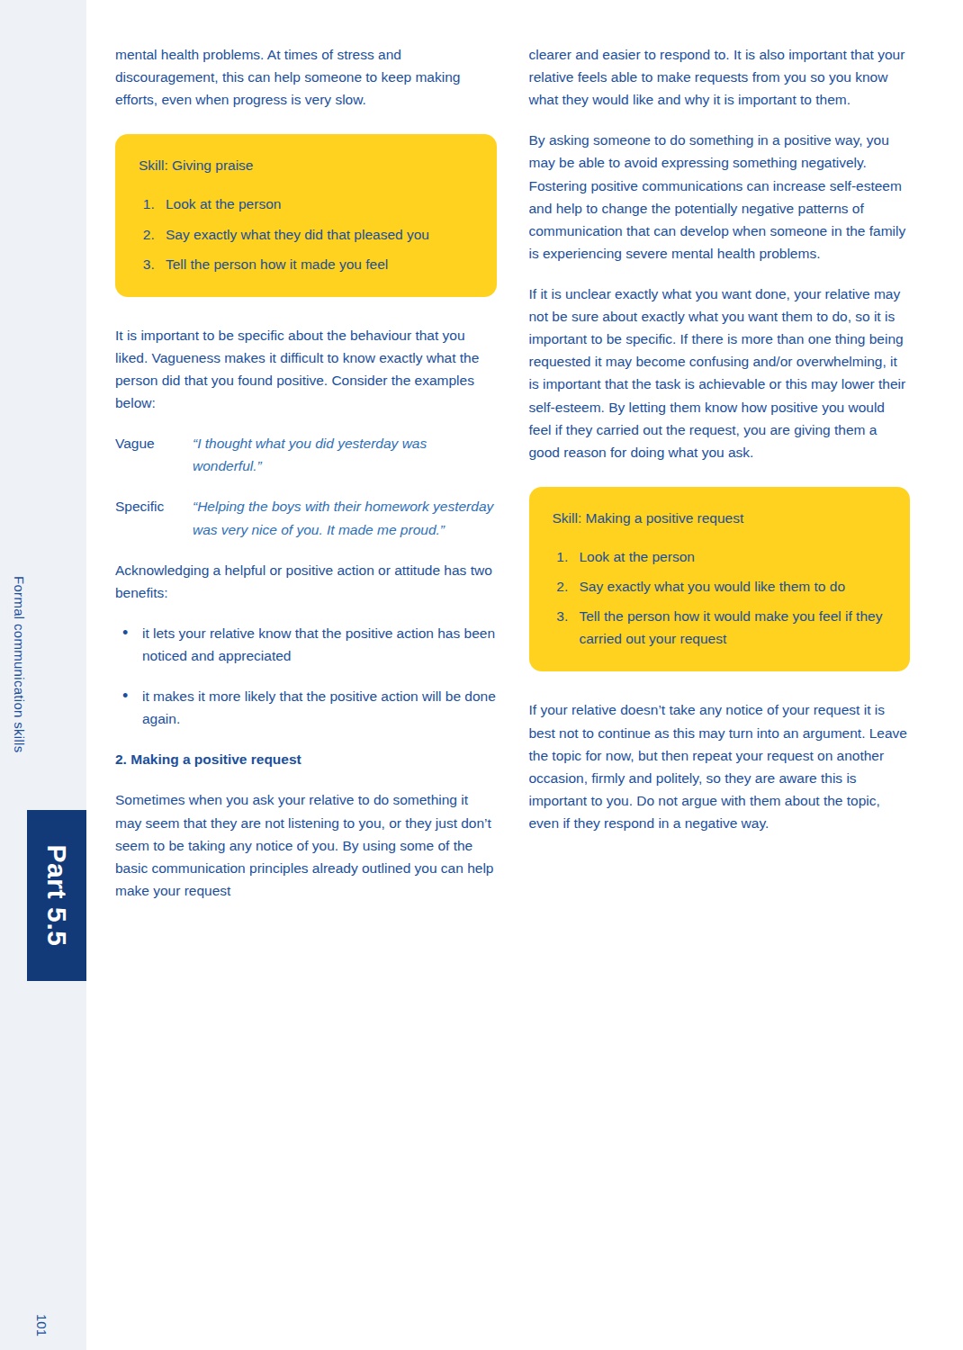Formal communication skills
Part 5.5
101
mental health problems. At times of stress and discouragement, this can help someone to keep making efforts, even when progress is very slow.
Skill: Giving praise
Look at the person
Say exactly what they did that pleased you
Tell the person how it made you feel
It is important to be specific about the behaviour that you liked. Vagueness makes it difficult to know exactly what the person did that you found positive. Consider the examples below:
Vague
“I thought what you did yesterday was wonderful.”
Specific
“Helping the boys with their homework yesterday was very nice of you. It made me proud.”
Acknowledging a helpful or positive action or attitude has two benefits:
it lets your relative know that the positive action has been noticed and appreciated
it makes it more likely that the positive action will be done again.
2. Making a positive request
Sometimes when you ask your relative to do something it may seem that they are not listening to you, or they just don’t seem to be taking any notice of you. By using some of the basic communication principles already outlined you can help make your request
clearer and easier to respond to. It is also important that your relative feels able to make requests from you so you know what they would like and why it is important to them.
By asking someone to do something in a positive way, you may be able to avoid expressing something negatively. Fostering positive communications can increase self-esteem and help to change the potentially negative patterns of communication that can develop when someone in the family is experiencing severe mental health problems.
If it is unclear exactly what you want done, your relative may not be sure about exactly what you want them to do, so it is important to be specific. If there is more than one thing being requested it may become confusing and/or overwhelming, it is important that the task is achievable or this may lower their self-esteem. By letting them know how positive you would feel if they carried out the request, you are giving them a good reason for doing what you ask.
Skill: Making a positive request
Look at the person
Say exactly what you would like them to do
Tell the person how it would make you feel if they carried out your request
If your relative doesn’t take any notice of your request it is best not to continue as this may turn into an argument. Leave the topic for now, but then repeat your request on another occasion, firmly and politely, so they are aware this is important to you. Do not argue with them about the topic, even if they respond in a negative way.